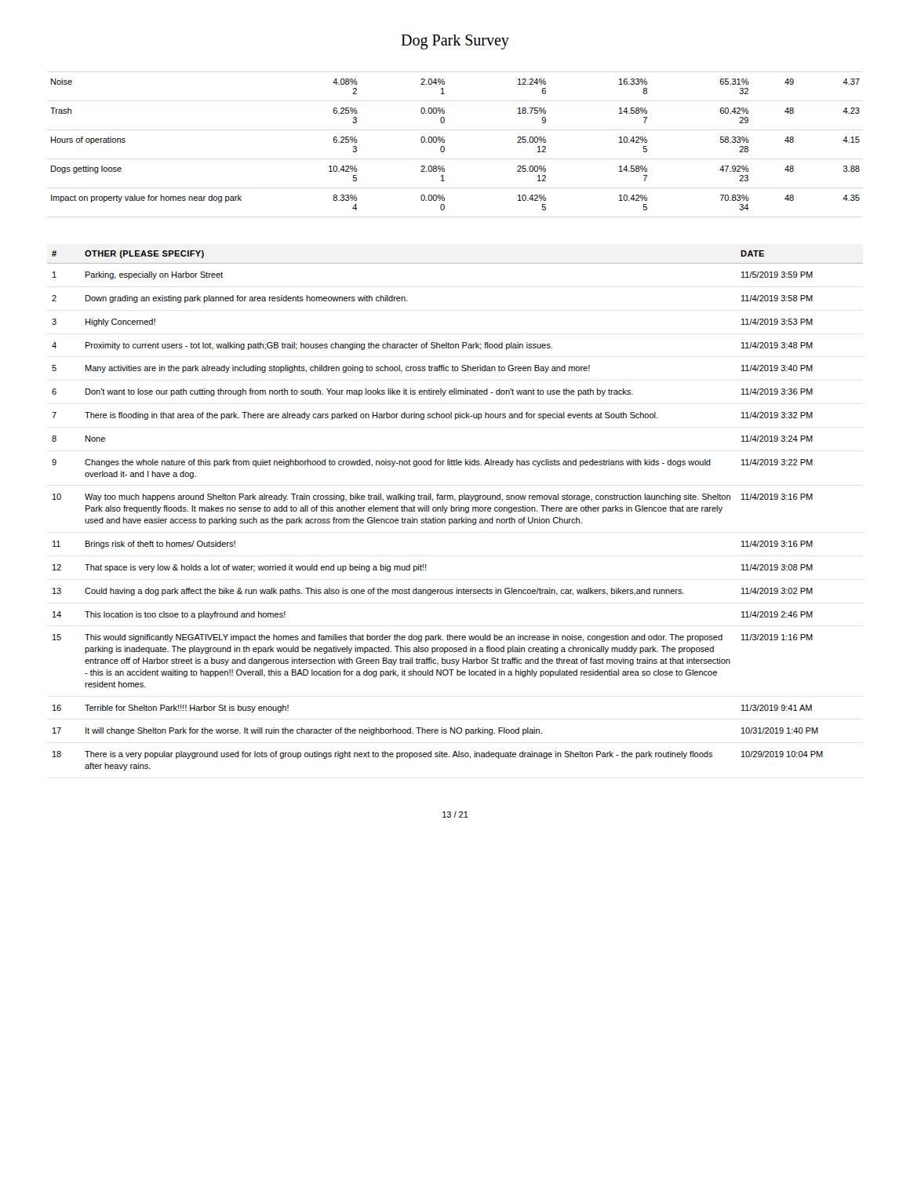Dog Park Survey
| Noise | 4.08% 2 | 2.04% 1 | 12.24% 6 | 16.33% 8 | 65.31% 32 | 49 | 4.37 |
| Trash | 6.25% 3 | 0.00% 0 | 18.75% 9 | 14.58% 7 | 60.42% 29 | 48 | 4.23 |
| Hours of operations | 6.25% 3 | 0.00% 0 | 25.00% 12 | 10.42% 5 | 58.33% 28 | 48 | 4.15 |
| Dogs getting loose | 10.42% 5 | 2.08% 1 | 25.00% 12 | 14.58% 7 | 47.92% 23 | 48 | 3.88 |
| Impact on property value for homes near dog park | 8.33% 4 | 0.00% 0 | 10.42% 5 | 10.42% 5 | 70.83% 34 | 48 | 4.35 |
| # | OTHER (PLEASE SPECIFY) | DATE |
| --- | --- | --- |
| 1 | Parking, especially on Harbor Street | 11/5/2019 3:59 PM |
| 2 | Down grading an existing park planned for area residents homeowners with children. | 11/4/2019 3:58 PM |
| 3 | Highly Concerned! | 11/4/2019 3:53 PM |
| 4 | Proximity to current users - tot lot, walking path;GB trail; houses changing the character of Shelton Park; flood plain issues. | 11/4/2019 3:48 PM |
| 5 | Many activities are in the park already including stoplights, children going to school, cross traffic to Sheridan to Green Bay and more! | 11/4/2019 3:40 PM |
| 6 | Don't want to lose our path cutting through from north to south. Your map looks like it is entirely eliminated - don't want to use the path by tracks. | 11/4/2019 3:36 PM |
| 7 | There is flooding in that area of the park. There are already cars parked on Harbor during school pick-up hours and for special events at South School. | 11/4/2019 3:32 PM |
| 8 | None | 11/4/2019 3:24 PM |
| 9 | Changes the whole nature of this park from quiet neighborhood to crowded, noisy-not good for little kids. Already has cyclists and pedestrians with kids - dogs would overload it- and I have a dog. | 11/4/2019 3:22 PM |
| 10 | Way too much happens around Shelton Park already. Train crossing, bike trail, walking trail, farm, playground, snow removal storage, construction launching site. Shelton Park also frequently floods. It makes no sense to add to all of this another element that will only bring more congestion. There are other parks in Glencoe that are rarely used and have easier access to parking such as the park across from the Glencoe train station parking and north of Union Church. | 11/4/2019 3:16 PM |
| 11 | Brings risk of theft to homes/ Outsiders! | 11/4/2019 3:16 PM |
| 12 | That space is very low & holds a lot of water; worried it would end up being a big mud pit!! | 11/4/2019 3:08 PM |
| 13 | Could having a dog park affect the bike & run walk paths. This also is one of the most dangerous intersects in Glencoe/train, car, walkers, bikers,and runners. | 11/4/2019 3:02 PM |
| 14 | This location is too clsoe to a playfround and homes! | 11/4/2019 2:46 PM |
| 15 | This would significantly NEGATIVELY impact the homes and families that border the dog park. there would be an increase in noise, congestion and odor. The proposed parking is inadequate. The playground in th epark would be negatively impacted. This also proposed in a flood plain creating a chronically muddy park. The proposed entrance off of Harbor street is a busy and dangerous intersection with Green Bay trail traffic, busy Harbor St traffic and the threat of fast moving trains at that intersection - this is an accident waiting to happen!! Overall, this a BAD location for a dog park, it should NOT be located in a highly populated residential area so close to Glencoe resident homes. | 11/3/2019 1:16 PM |
| 16 | Terrible for Shelton Park!!!! Harbor St is busy enough! | 11/3/2019 9:41 AM |
| 17 | It will change Shelton Park for the worse. It will ruin the character of the neighborhood. There is NO parking. Flood plain. | 10/31/2019 1:40 PM |
| 18 | There is a very popular playground used for lots of group outings right next to the proposed site. Also, inadequate drainage in Shelton Park - the park routinely floods after heavy rains. | 10/29/2019 10:04 PM |
13 / 21